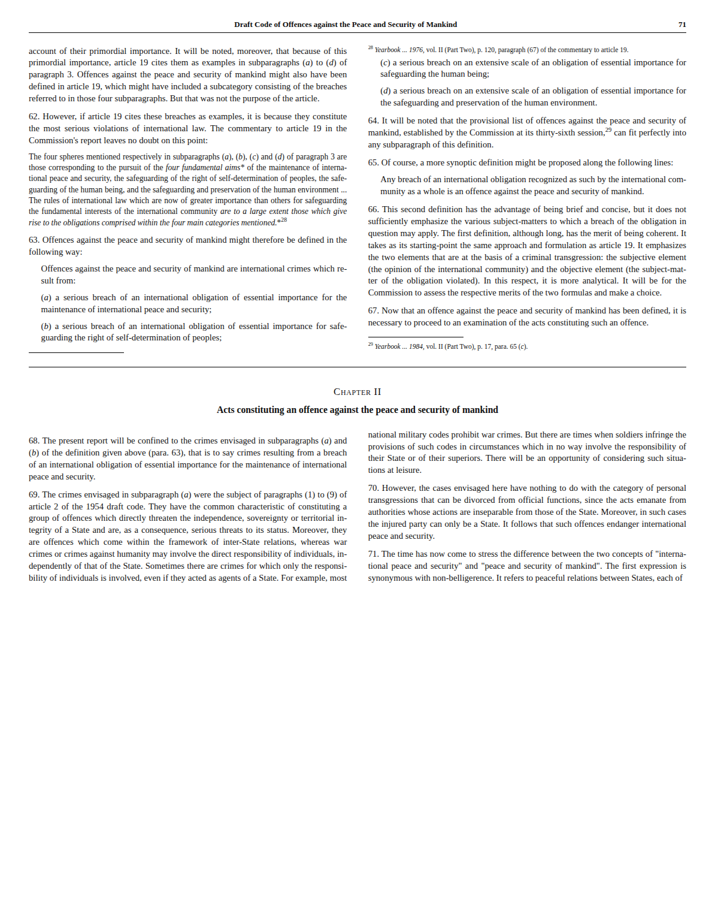Draft Code of Offences against the Peace and Security of Mankind
71
account of their primordial importance. It will be noted, moreover, that because of this primordial importance, article 19 cites them as examples in subparagraphs (a) to (d) of paragraph 3. Offences against the peace and security of mankind might also have been defined in article 19, which might have included a subcategory consisting of the breaches referred to in those four subparagraphs. But that was not the purpose of the article.
62. However, if article 19 cites these breaches as examples, it is because they constitute the most serious violations of international law. The commentary to article 19 in the Commission's report leaves no doubt on this point:
The four spheres mentioned respectively in subparagraphs (a), (b), (c) and (d) of paragraph 3 are those corresponding to the pursuit of the four fundamental aims* of the maintenance of international peace and security, the safeguarding of the right of self-determination of peoples, the safeguarding of the human being, and the safeguarding and preservation of the human environment ... The rules of international law which are now of greater importance than others for safeguarding the fundamental interests of the international community are to a large extent those which give rise to the obligations comprised within the four main categories mentioned.*28
63. Offences against the peace and security of mankind might therefore be defined in the following way:
Offences against the peace and security of mankind are international crimes which result from:
(a) a serious breach of an international obligation of essential importance for the maintenance of international peace and security;
(b) a serious breach of an international obligation of essential importance for safeguarding the right of self-determination of peoples;
28 Yearbook ... 1976, vol. II (Part Two), p. 120, paragraph (67) of the commentary to article 19.
(c) a serious breach on an extensive scale of an obligation of essential importance for safeguarding the human being;
(d) a serious breach on an extensive scale of an obligation of essential importance for the safeguarding and preservation of the human environment.
64. It will be noted that the provisional list of offences against the peace and security of mankind, established by the Commission at its thirty-sixth session,29 can fit perfectly into any subparagraph of this definition.
65. Of course, a more synoptic definition might be proposed along the following lines:
Any breach of an international obligation recognized as such by the international community as a whole is an offence against the peace and security of mankind.
66. This second definition has the advantage of being brief and concise, but it does not sufficiently emphasize the various subject-matters to which a breach of the obligation in question may apply. The first definition, although long, has the merit of being coherent. It takes as its starting-point the same approach and formulation as article 19. It emphasizes the two elements that are at the basis of a criminal transgression: the subjective element (the opinion of the international community) and the objective element (the subject-matter of the obligation violated). In this respect, it is more analytical. It will be for the Commission to assess the respective merits of the two formulas and make a choice.
67. Now that an offence against the peace and security of mankind has been defined, it is necessary to proceed to an examination of the acts constituting such an offence.
29 Yearbook ... 1984, vol. II (Part Two), p. 17, para. 65 (c).
Chapter II
Acts constituting an offence against the peace and security of mankind
68. The present report will be confined to the crimes envisaged in subparagraphs (a) and (b) of the definition given above (para. 63), that is to say crimes resulting from a breach of an international obligation of essential importance for the maintenance of international peace and security.
69. The crimes envisaged in subparagraph (a) were the subject of paragraphs (1) to (9) of article 2 of the 1954 draft code. They have the common characteristic of constituting a group of offences which directly threaten the independence, sovereignty or territorial integrity of a State and are, as a consequence, serious threats to its status. Moreover, they are offences which come within the framework of inter-State relations, whereas war crimes or crimes against humanity may involve the direct responsibility of individuals, independently of that of the State. Sometimes there are crimes for which only the responsibility of individuals is involved, even if they acted as agents of a State. For example, most national military codes prohibit war crimes. But there are times when soldiers infringe the provisions of such codes in circumstances which in no way involve the responsibility of their State or of their superiors. There will be an opportunity of considering such situations at leisure.
70. However, the cases envisaged here have nothing to do with the category of personal transgressions that can be divorced from official functions, since the acts emanate from authorities whose actions are inseparable from those of the State. Moreover, in such cases the injured party can only be a State. It follows that such offences endanger international peace and security.
71. The time has now come to stress the difference between the two concepts of "international peace and security" and "peace and security of mankind". The first expression is synonymous with non-belligerence. It refers to peaceful relations between States, each of